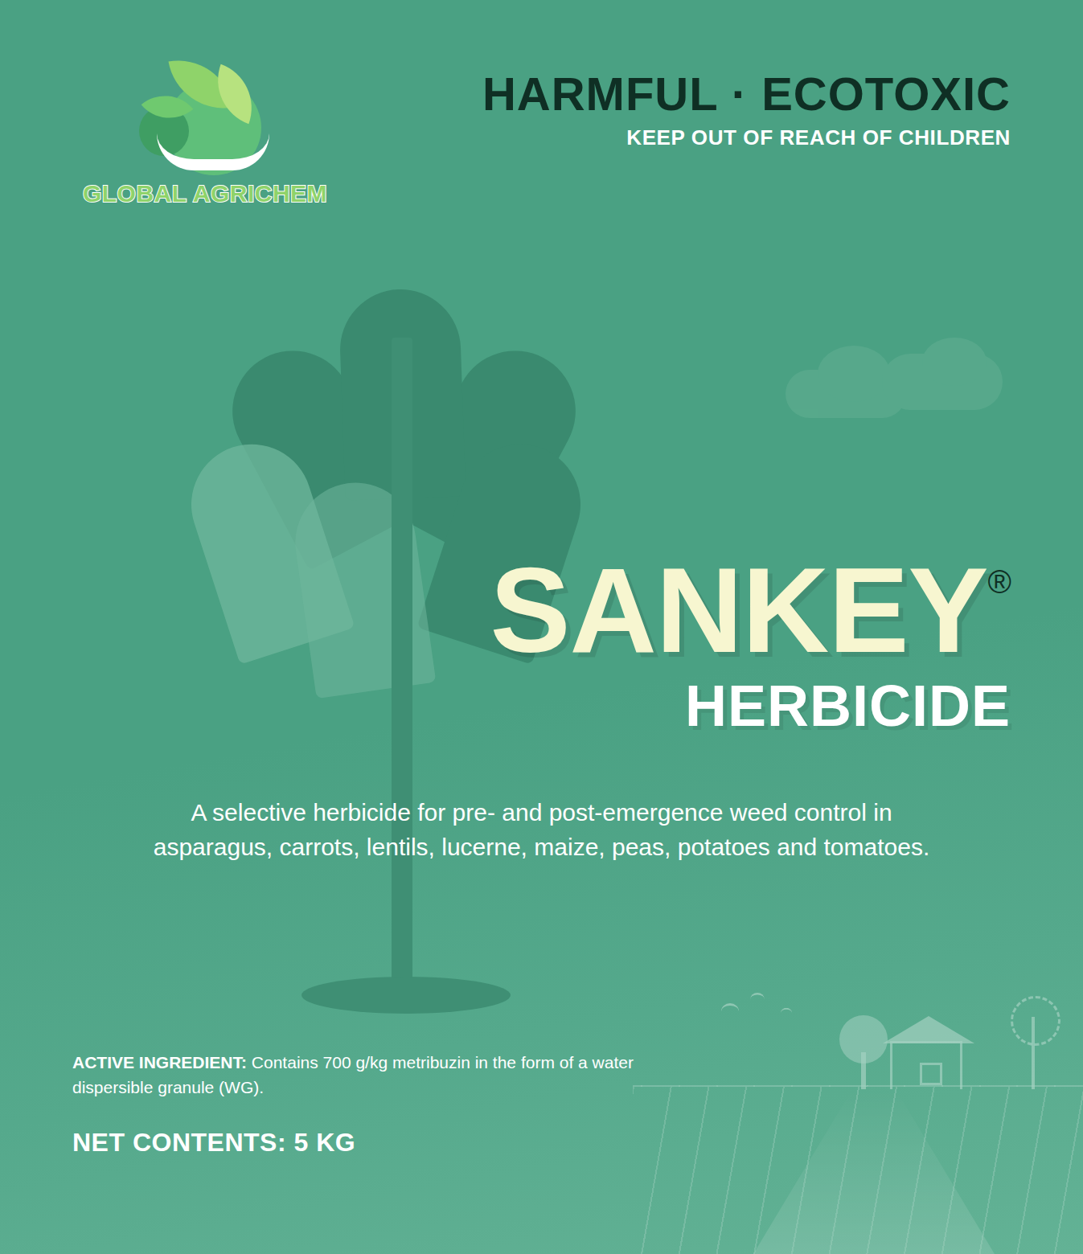GLOBAL AGRICHEM
HARMFUL · ECOTOXIC
KEEP OUT OF REACH OF CHILDREN
SANKEY®
HERBICIDE
A selective herbicide for pre- and post-emergence weed control in asparagus, carrots, lentils, lucerne, maize, peas, potatoes and tomatoes.
ACTIVE INGREDIENT: Contains 700 g/kg metribuzin in the form of a water dispersible granule (WG).
NET CONTENTS: 5 KG